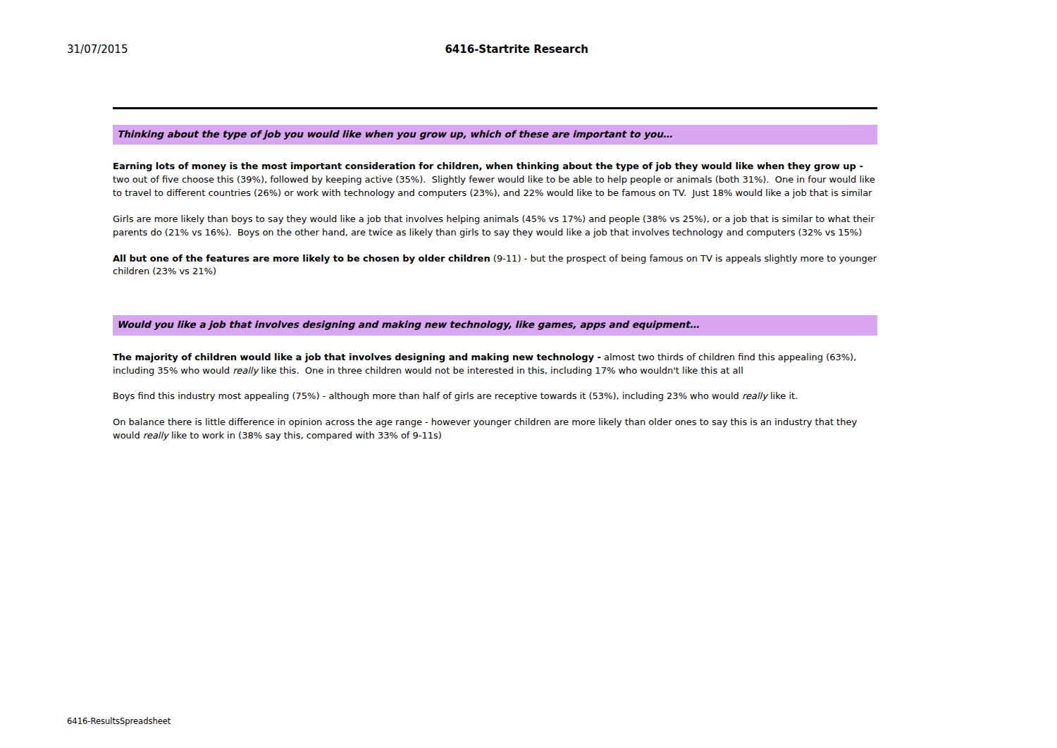31/07/2015
6416-Startrite Research
Thinking about the type of job you would like when you grow up, which of these are important to you…
Earning lots of money is the most important consideration for children, when thinking about the type of job they would like when they grow up - two out of five choose this (39%), followed by keeping active (35%). Slightly fewer would like to be able to help people or animals (both 31%). One in four would like to travel to different countries (26%) or work with technology and computers (23%), and 22% would like to be famous on TV. Just 18% would like a job that is similar to what their parents do.
Girls are more likely than boys to say they would like a job that involves helping animals (45% vs 17%) and people (38% vs 25%), or a job that is similar to what their parents do (21% vs 16%). Boys on the other hand, are twice as likely than girls to say they would like a job that involves technology and computers (32% vs 15%)
All but one of the features are more likely to be chosen by older children (9-11) - but the prospect of being famous on TV is appeals slightly more to younger children (23% vs 21%)
Would you like a job that involves designing and making new technology, like games, apps and equipment…
The majority of children would like a job that involves designing and making new technology - almost two thirds of children find this appealing (63%), including 35% who would really like this. One in three children would not be interested in this, including 17% who wouldn't like this at all
Boys find this industry most appealing (75%) - although more than half of girls are receptive towards it (53%), including 23% who would really like it.
On balance there is little difference in opinion across the age range - however younger children are more likely than older ones to say this is an industry that they would really like to work in (38% say this, compared with 33% of 9-11s)
6416-ResultsSpreadsheet